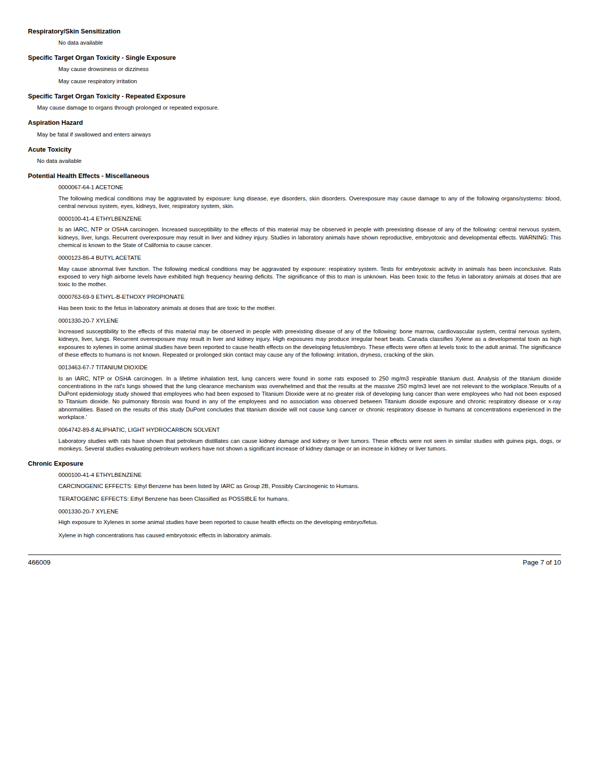Respiratory/Skin Sensitization
No data available
Specific Target Organ Toxicity - Single Exposure
May cause drowsiness or dizziness
May cause respiratory irritation
Specific Target Organ Toxicity - Repeated Exposure
May cause damage to organs through prolonged or repeated exposure.
Aspiration Hazard
May be fatal if swallowed and enters airways
Acute Toxicity
No data available
Potential Health Effects - Miscellaneous
0000067-64-1 ACETONE
The following medical conditions may be aggravated by exposure: lung disease, eye disorders, skin disorders. Overexposure may cause damage to any of the following organs/systems: blood, central nervous system, eyes, kidneys, liver, respiratory system, skin.
0000100-41-4 ETHYLBENZENE
Is an IARC, NTP or OSHA carcinogen. Increased susceptibility to the effects of this material may be observed in people with preexisting disease of any of the following: central nervous system, kidneys, liver, lungs. Recurrent overexposure may result in liver and kidney injury. Studies in laboratory animals have shown reproductive, embryotoxic and developmental effects. WARNING: This chemical is known to the State of California to cause cancer.
0000123-86-4 BUTYL ACETATE
May cause abnormal liver function. The following medical conditions may be aggravated by exposure: respiratory system. Tests for embryotoxic activity in animals has been inconclusive. Rats exposed to very high airborne levels have exhibited high frequency hearing deficits. The significance of this to man is unknown. Has been toxic to the fetus in laboratory animals at doses that are toxic to the mother.
0000763-69-9 ETHYL-B-ETHOXY PROPIONATE
Has been toxic to the fetus in laboratory animals at doses that are toxic to the mother.
0001330-20-7 XYLENE
Increased susceptibility to the effects of this material may be observed in people with preexisting disease of any of the following: bone marrow, cardiovascular system, central nervous system, kidneys, liver, lungs. Recurrent overexposure may result in liver and kidney injury. High exposures may produce irregular heart beats. Canada classifies Xylene as a developmental toxin as high exposures to xylenes in some animal studies have been reported to cause health effects on the developing fetus/embryo. These effects were often at levels toxic to the adult animal. The significance of these effects to humans is not known. Repeated or prolonged skin contact may cause any of the following: irritation, dryness, cracking of the skin.
0013463-67-7 TITANIUM DIOXIDE
Is an IARC, NTP or OSHA carcinogen. In a lifetime inhalation test, lung cancers were found in some rats exposed to 250 mg/m3 respirable titanium dust. Analysis of the titanium dioxide concentrations in the rat's lungs showed that the lung clearance mechanism was overwhelmed and that the results at the massive 250 mg/m3 level are not relevant to the workplace.'Results of a DuPont epidemiology study showed that employees who had been exposed to Titanium Dioxide were at no greater risk of developing lung cancer than were employees who had not been exposed to Titanium dioxide. No pulmonary fibrosis was found in any of the employees and no association was observed between Titanium dioxide exposure and chronic respiratory disease or x-ray abnormalities. Based on the results of this study DuPont concludes that titanium dioxide will not cause lung cancer or chronic respiratory disease in humans at concentrations experienced in the workplace.'
0064742-89-8 ALIPHATIC, LIGHT HYDROCARBON SOLVENT
Laboratory studies with rats have shown that petroleum distillates can cause kidney damage and kidney or liver tumors. These effects were not seen in similar studies with guinea pigs, dogs, or monkeys. Several studies evaluating petroleum workers have not shown a significant increase of kidney damage or an increase in kidney or liver tumors.
Chronic Exposure
0000100-41-4 ETHYLBENZENE
CARCINOGENIC EFFECTS: Ethyl Benzene has been listed by IARC as Group 2B, Possibly Carcinogenic to Humans.
TERATOGENIC EFFECTS: Ethyl Benzene has been Classified as POSSIBLE for humans.
0001330-20-7 XYLENE
High exposure to Xylenes in some animal studies have been reported to cause health effects on the developing embryo/fetus.
Xylene in high concentrations has caused embryotoxic effects in laboratory animals.
466009 Page 7 of 10